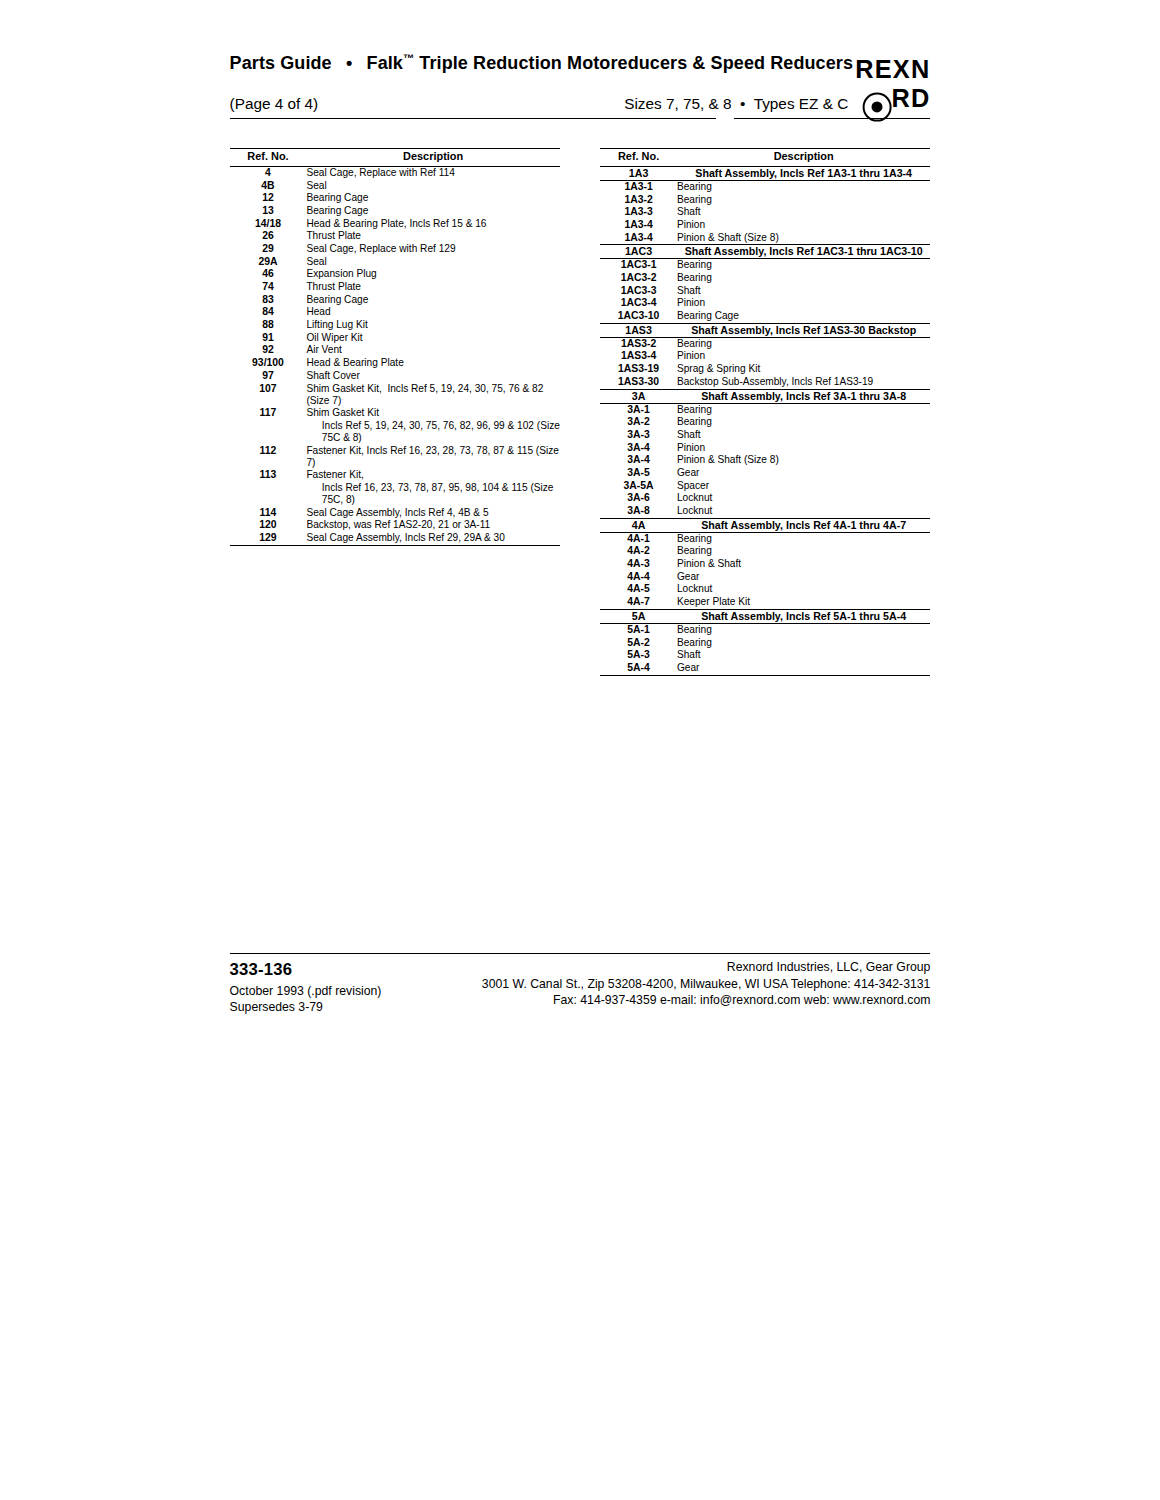Parts Guide • Falk™ Triple Reduction Motoreducers & Speed Reducers
(Page 4 of 4) Sizes 7, 75, & 8 • Types EZ & C
REXN RD
| Ref. No. | Description |
| --- | --- |
| 4 | Seal Cage, Replace with Ref 114 |
| 4B | Seal |
| 12 | Bearing Cage |
| 13 | Bearing Cage |
| 14/18 | Head & Bearing Plate, Incls Ref 15 & 16 |
| 26 | Thrust Plate |
| 29 | Seal Cage, Replace with Ref 129 |
| 29A | Seal |
| 46 | Expansion Plug |
| 74 | Thrust Plate |
| 83 | Bearing Cage |
| 84 | Head |
| 88 | Lifting Lug Kit |
| 91 | Oil Wiper Kit |
| 92 | Air Vent |
| 93/100 | Head & Bearing Plate |
| 97 | Shaft Cover |
| 107 | Shim Gasket Kit, Incls Ref 5, 19, 24, 30, 75, 76 & 82 (Size 7) |
| 117 | Shim Gasket Kit |
| | Incls Ref 5, 19, 24, 30, 75, 76, 82, 96, 99 & 102 (Size 75C & 8) |
| 112 | Fastener Kit, Incls Ref 16, 23, 28, 73, 78, 87 & 115 (Size 7) |
| 113 | Fastener Kit, |
| | Incls Ref 16, 23, 73, 78, 87, 95, 98, 104 & 115 (Size 75C, 8) |
| 114 | Seal Cage Assembly, Incls Ref 4, 4B & 5 |
| 120 | Backstop, was Ref 1AS2-20, 21 or 3A-11 |
| 129 | Seal Cage Assembly, Incls Ref 29, 29A & 30 |
| Ref. No. | Description |
| --- | --- |
| 1A3 | Shaft Assembly, Incls Ref 1A3-1 thru 1A3-4 |
| 1A3-1 | Bearing |
| 1A3-2 | Bearing |
| 1A3-3 | Shaft |
| 1A3-4 | Pinion |
| 1A3-4 | Pinion & Shaft (Size 8) |
| 1AC3 | Shaft Assembly, Incls Ref 1AC3-1 thru 1AC3-10 |
| 1AC3-1 | Bearing |
| 1AC3-2 | Bearing |
| 1AC3-3 | Shaft |
| 1AC3-4 | Pinion |
| 1AC3-10 | Bearing Cage |
| 1AS3 | Shaft Assembly, Incls Ref 1AS3-30 Backstop |
| 1AS3-2 | Bearing |
| 1AS3-4 | Pinion |
| 1AS3-19 | Sprag & Spring Kit |
| 1AS3-30 | Backstop Sub-Assembly, Incls Ref 1AS3-19 |
| 3A | Shaft Assembly, Incls Ref 3A-1 thru 3A-8 |
| 3A-1 | Bearing |
| 3A-2 | Bearing |
| 3A-3 | Shaft |
| 3A-4 | Pinion |
| 3A-4 | Pinion & Shaft (Size 8) |
| 3A-5 | Gear |
| 3A-5A | Spacer |
| 3A-6 | Locknut |
| 3A-8 | Locknut |
| 4A | Shaft Assembly, Incls Ref 4A-1 thru 4A-7 |
| 4A-1 | Bearing |
| 4A-2 | Bearing |
| 4A-3 | Pinion & Shaft |
| 4A-4 | Gear |
| 4A-5 | Locknut |
| 4A-7 | Keeper Plate Kit |
| 5A | Shaft Assembly, Incls Ref 5A-1 thru 5A-4 |
| 5A-1 | Bearing |
| 5A-2 | Bearing |
| 5A-3 | Shaft |
| 5A-4 | Gear |
333-136 October 1993 (.pdf revision)
Supersedes 3-79
Rexnord Industries, LLC, Gear Group
3001 W. Canal St., Zip 53208-4200, Milwaukee, WI USA Telephone: 414-342-3131
Fax: 414-937-4359 e-mail: info@rexnord.com web: www.rexnord.com